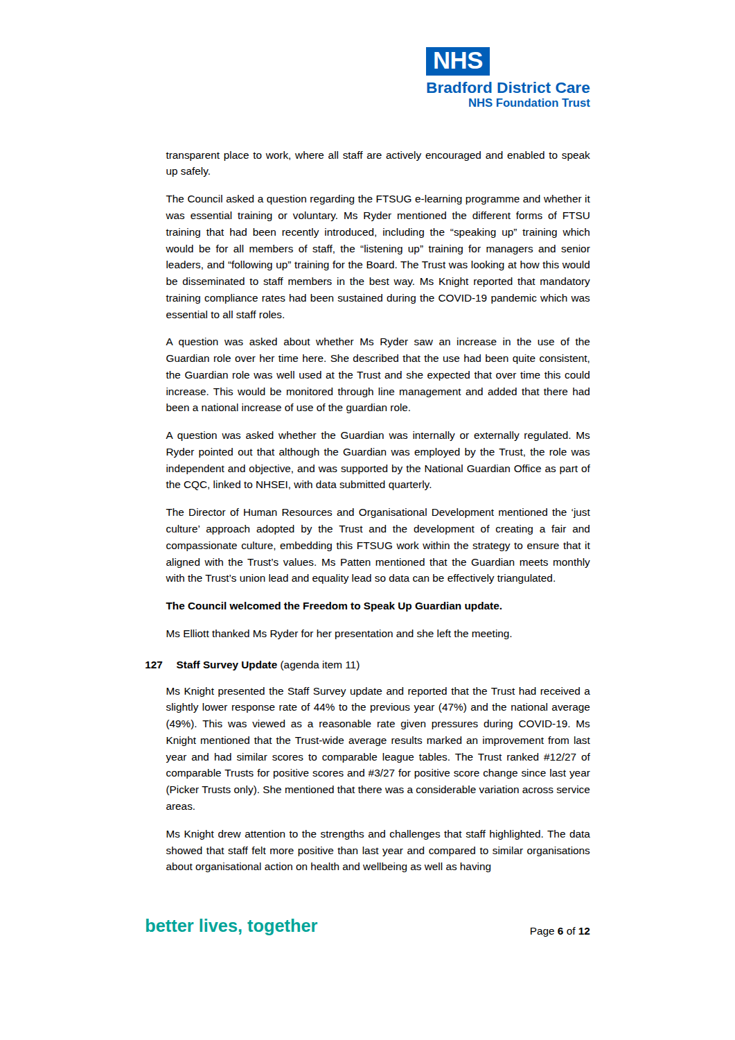NHS
Bradford District Care
NHS Foundation Trust
transparent place to work, where all staff are actively encouraged and enabled to speak up safely.
The Council asked a question regarding the FTSUG e-learning programme and whether it was essential training or voluntary. Ms Ryder mentioned the different forms of FTSU training that had been recently introduced, including the “speaking up” training which would be for all members of staff, the “listening up” training for managers and senior leaders, and “following up” training for the Board. The Trust was looking at how this would be disseminated to staff members in the best way. Ms Knight reported that mandatory training compliance rates had been sustained during the COVID-19 pandemic which was essential to all staff roles.
A question was asked about whether Ms Ryder saw an increase in the use of the Guardian role over her time here. She described that the use had been quite consistent, the Guardian role was well used at the Trust and she expected that over time this could increase. This would be monitored through line management and added that there had been a national increase of use of the guardian role.
A question was asked whether the Guardian was internally or externally regulated. Ms Ryder pointed out that although the Guardian was employed by the Trust, the role was independent and objective, and was supported by the National Guardian Office as part of the CQC, linked to NHSEI, with data submitted quarterly.
The Director of Human Resources and Organisational Development mentioned the ‘just culture’ approach adopted by the Trust and the development of creating a fair and compassionate culture, embedding this FTSUG work within the strategy to ensure that it aligned with the Trust’s values. Ms Patten mentioned that the Guardian meets monthly with the Trust’s union lead and equality lead so data can be effectively triangulated.
The Council welcomed the Freedom to Speak Up Guardian update.
Ms Elliott thanked Ms Ryder for her presentation and she left the meeting.
127
Staff Survey Update (agenda item 11)
Ms Knight presented the Staff Survey update and reported that the Trust had received a slightly lower response rate of 44% to the previous year (47%) and the national average (49%). This was viewed as a reasonable rate given pressures during COVID-19. Ms Knight mentioned that the Trust-wide average results marked an improvement from last year and had similar scores to comparable league tables. The Trust ranked #12/27 of comparable Trusts for positive scores and #3/27 for positive score change since last year (Picker Trusts only). She mentioned that there was a considerable variation across service areas.
Ms Knight drew attention to the strengths and challenges that staff highlighted. The data showed that staff felt more positive than last year and compared to similar organisations about organisational action on health and wellbeing as well as having
better lives, together
Page 6 of 12